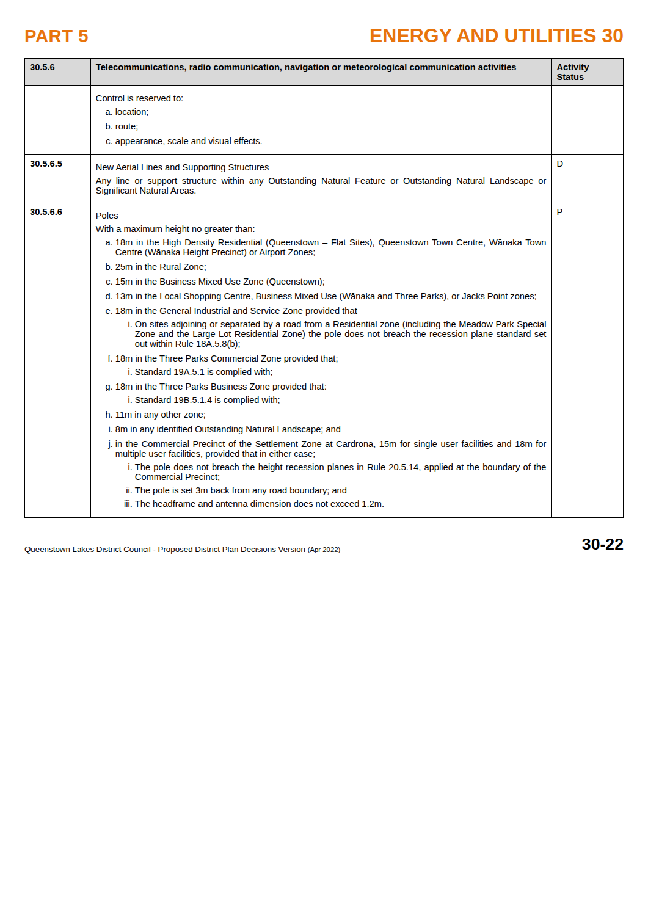PART 5
ENERGY AND UTILITIES 30
| 30.5.6 | Telecommunications, radio communication, navigation or meteorological communication activities | Activity Status |
| --- | --- | --- |
| | Control is reserved to: location; route; appearance, scale and visual effects. | |
| 30.5.6.5 | New Aerial Lines and Supporting Structures Any line or support structure within any Outstanding Natural Feature or Outstanding Natural Landscape or Significant Natural Areas. | D |
| 30.5.6.6 | Poles With a maximum height no greater than: 18m in the High Density Residential (Queenstown – Flat Sites), Queenstown Town Centre, Wānaka Town Centre (Wānaka Height Precinct) or Airport Zones; 25m in the Rural Zone; 15m in the Business Mixed Use Zone (Queenstown); 13m in the Local Shopping Centre, Business Mixed Use (Wānaka and Three Parks), or Jacks Point zones; 18m in the General Industrial and Service Zone provided that On sites adjoining or separated by a road from a Residential zone (including the Meadow Park Special Zone and the Large Lot Residential Zone) the pole does not breach the recession plane standard set out within Rule 18A.5.8(b); 18m in the Three Parks Commercial Zone provided that; Standard 19A.5.1 is complied with; 18m in the Three Parks Business Zone provided that: Standard 19B.5.1.4 is complied with; 11m in any other zone; 8m in any identified Outstanding Natural Landscape; and in the Commercial Precinct of the Settlement Zone at Cardrona, 15m for single user facilities and 18m for multiple user facilities, provided that in either case; The pole does not breach the height recession planes in Rule 20.5.14, applied at the boundary of the Commercial Precinct; The pole is set 3m back from any road boundary; and The headframe and antenna dimension does not exceed 1.2m. | P |
Queenstown Lakes District Council - Proposed District Plan Decisions Version (Apr 2022)
30-22